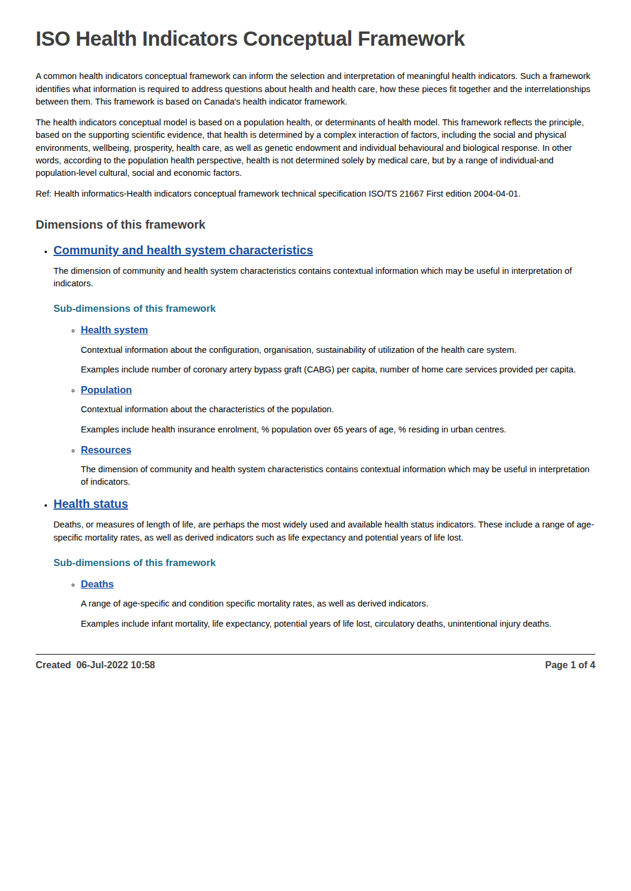ISO Health Indicators Conceptual Framework
A common health indicators conceptual framework can inform the selection and interpretation of meaningful health indicators. Such a framework identifies what information is required to address questions about health and health care, how these pieces fit together and the interrelationships between them. This framework is based on Canada's health indicator framework.
The health indicators conceptual model is based on a population health, or determinants of health model. This framework reflects the principle, based on the supporting scientific evidence, that health is determined by a complex interaction of factors, including the social and physical environments, wellbeing, prosperity, health care, as well as genetic endowment and individual behavioural and biological response. In other words, according to the population health perspective, health is not determined solely by medical care, but by a range of individual-and population-level cultural, social and economic factors.
Ref: Health informatics-Health indicators conceptual framework technical specification ISO/TS 21667 First edition 2004-04-01.
Dimensions of this framework
Community and health system characteristics
The dimension of community and health system characteristics contains contextual information which may be useful in interpretation of indicators.
Sub-dimensions of this framework
Health system
Contextual information about the configuration, organisation, sustainability of utilization of the health care system.
Examples include number of coronary artery bypass graft (CABG) per capita, number of home care services provided per capita.
Population
Contextual information about the characteristics of the population.
Examples include health insurance enrolment, % population over 65 years of age, % residing in urban centres.
Resources
The dimension of community and health system characteristics contains contextual information which may be useful in interpretation of indicators.
Health status
Deaths, or measures of length of life, are perhaps the most widely used and available health status indicators. These include a range of age-specific mortality rates, as well as derived indicators such as life expectancy and potential years of life lost.
Sub-dimensions of this framework
Deaths
A range of age-specific and condition specific mortality rates, as well as derived indicators.
Examples include infant mortality, life expectancy, potential years of life lost, circulatory deaths, unintentional injury deaths.
Created 06-Jul-2022 10:58 Page 1 of 4